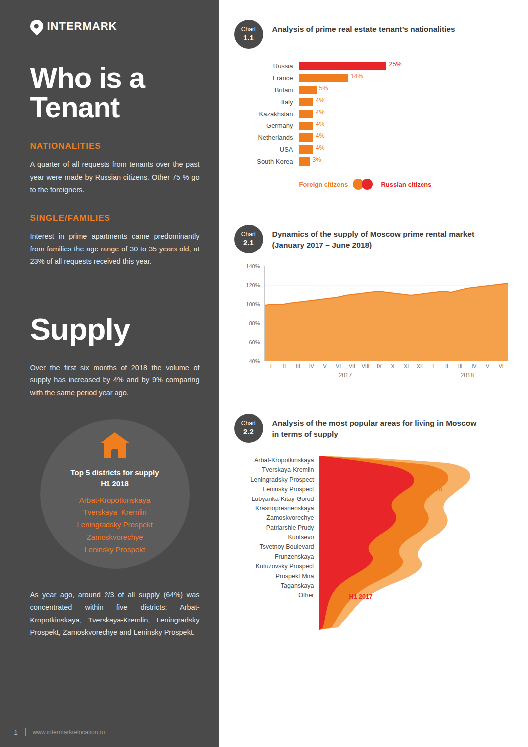INTERMARK
Who is a
Tenant
NATIONALITIES
A quarter of all requests from tenants over the past year were made by Russian citizens. Other 75 % go to the foreigners.
SINGLE/FAMILIES
Interest in prime apartments came predominantly from families the age range of 30 to 35 years old, at 23% of all requests received this year.
Supply
Over the first six months of 2018 the volume of supply has increased by 4% and by 9% comparing with the same period year ago.
Top 5 districts for supply
H1 2018
Arbat-Kropotkinskaya
Tverskaya–Kremlin
Leningradsky Prospekt
Zamoskvorechye
Leninsky Prospekt
As year ago, around 2/3 of all supply (64%) was concentrated within five districts: Arbat-Kropotkinskaya, Tverskaya-Kremlin, Leningradsky Prospekt, Zamoskvorechye and Leninsky Prospekt.
1 www.intermarkrelocation.ru
Chart 1.1
Analysis of prime real estate tenant’s nationalities
Russia
25%
France
14%
Britain
5%
Italy
4%
Kazakhstan
4%
Germany
4%
Netherlands
4%
USA
4%
South Korea
3%
Foreign citizens Russian citizens
Chart 2.1
Dynamics of the supply of Moscow prime rental market
(January 2017 – June 2018)
140% 120% 100% 80% 60% 40%
III III IV VVI VII VIII IX XXI XII III III IV VVI
2017 2018
Chart 2.2
Analysis of the most popular areas for living in Moscow
in terms of supply
Arbat-Kropotkinskaya
Tverskaya-Kremlin
Leningradsky Prospect
Leninsky Prospect
Lubyanka-Kitay-Gorod
Krasnopresnenskaya
Zamoskvorechye
Patriarshie Prudy
Kuntsevo
Tsvetnoy Boulevard
Frunzenskaya
Kutuzovsky Prospect
Prospekt Mira
Taganskaya
Other
H1 2018 H1 2017